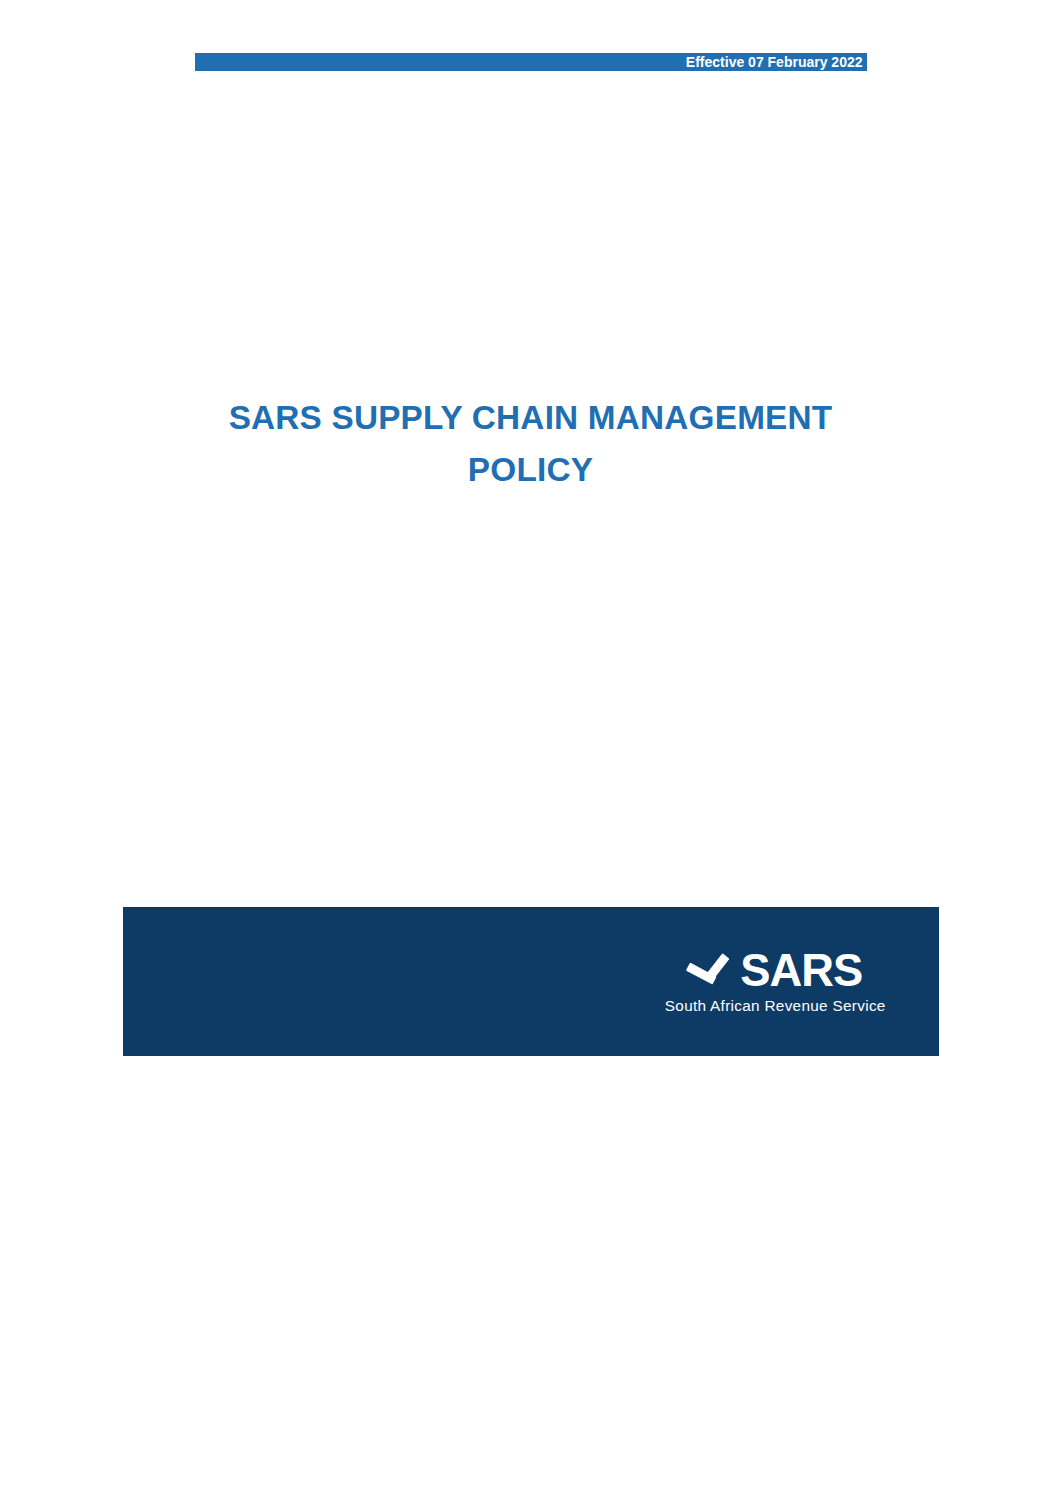Effective 07 February 2022
SARS SUPPLY CHAIN MANAGEMENT
POLICY
SARS
South African Revenue Service